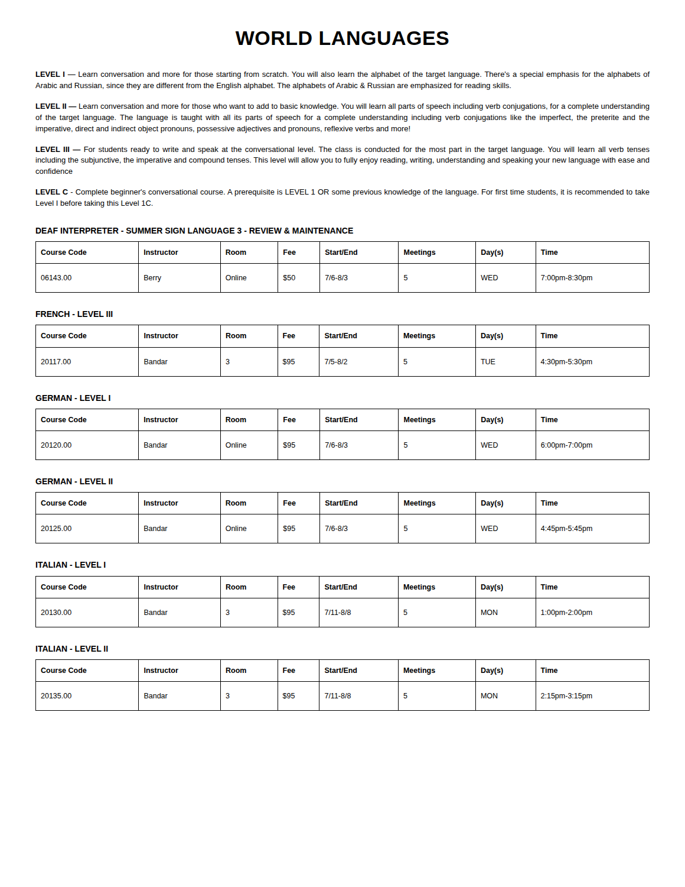WORLD LANGUAGES
LEVEL I — Learn conversation and more for those starting from scratch. You will also learn the alphabet of the target language. There's a special emphasis for the alphabets of Arabic and Russian, since they are different from the English alphabet. The alphabets of Arabic & Russian are emphasized for reading skills.
LEVEL II — Learn conversation and more for those who want to add to basic knowledge. You will learn all parts of speech including verb conjugations, for a complete understanding of the target language. The language is taught with all its parts of speech for a complete understanding including verb conjugations like the imperfect, the preterite and the imperative, direct and indirect object pronouns, possessive adjectives and pronouns, reflexive verbs and more!
LEVEL III — For students ready to write and speak at the conversational level. The class is conducted for the most part in the target language. You will learn all verb tenses including the subjunctive, the imperative and compound tenses. This level will allow you to fully enjoy reading, writing, understanding and speaking your new language with ease and confidence
LEVEL C - Complete beginner's conversational course. A prerequisite is LEVEL 1 OR some previous knowledge of the language. For first time students, it is recommended to take Level I before taking this Level 1C.
DEAF INTERPRETER - SUMMER SIGN LANGUAGE 3 - REVIEW & MAINTENANCE
| Course Code | Instructor | Room | Fee | Start/End | Meetings | Day(s) | Time |
| --- | --- | --- | --- | --- | --- | --- | --- |
| 06143.00 | Berry | Online | $50 | 7/6-8/3 | 5 | WED | 7:00pm-8:30pm |
FRENCH - LEVEL III
| Course Code | Instructor | Room | Fee | Start/End | Meetings | Day(s) | Time |
| --- | --- | --- | --- | --- | --- | --- | --- |
| 20117.00 | Bandar | 3 | $95 | 7/5-8/2 | 5 | TUE | 4:30pm-5:30pm |
GERMAN - LEVEL I
| Course Code | Instructor | Room | Fee | Start/End | Meetings | Day(s) | Time |
| --- | --- | --- | --- | --- | --- | --- | --- |
| 20120.00 | Bandar | Online | $95 | 7/6-8/3 | 5 | WED | 6:00pm-7:00pm |
GERMAN - LEVEL II
| Course Code | Instructor | Room | Fee | Start/End | Meetings | Day(s) | Time |
| --- | --- | --- | --- | --- | --- | --- | --- |
| 20125.00 | Bandar | Online | $95 | 7/6-8/3 | 5 | WED | 4:45pm-5:45pm |
ITALIAN - LEVEL I
| Course Code | Instructor | Room | Fee | Start/End | Meetings | Day(s) | Time |
| --- | --- | --- | --- | --- | --- | --- | --- |
| 20130.00 | Bandar | 3 | $95 | 7/11-8/8 | 5 | MON | 1:00pm-2:00pm |
ITALIAN - LEVEL II
| Course Code | Instructor | Room | Fee | Start/End | Meetings | Day(s) | Time |
| --- | --- | --- | --- | --- | --- | --- | --- |
| 20135.00 | Bandar | 3 | $95 | 7/11-8/8 | 5 | MON | 2:15pm-3:15pm |